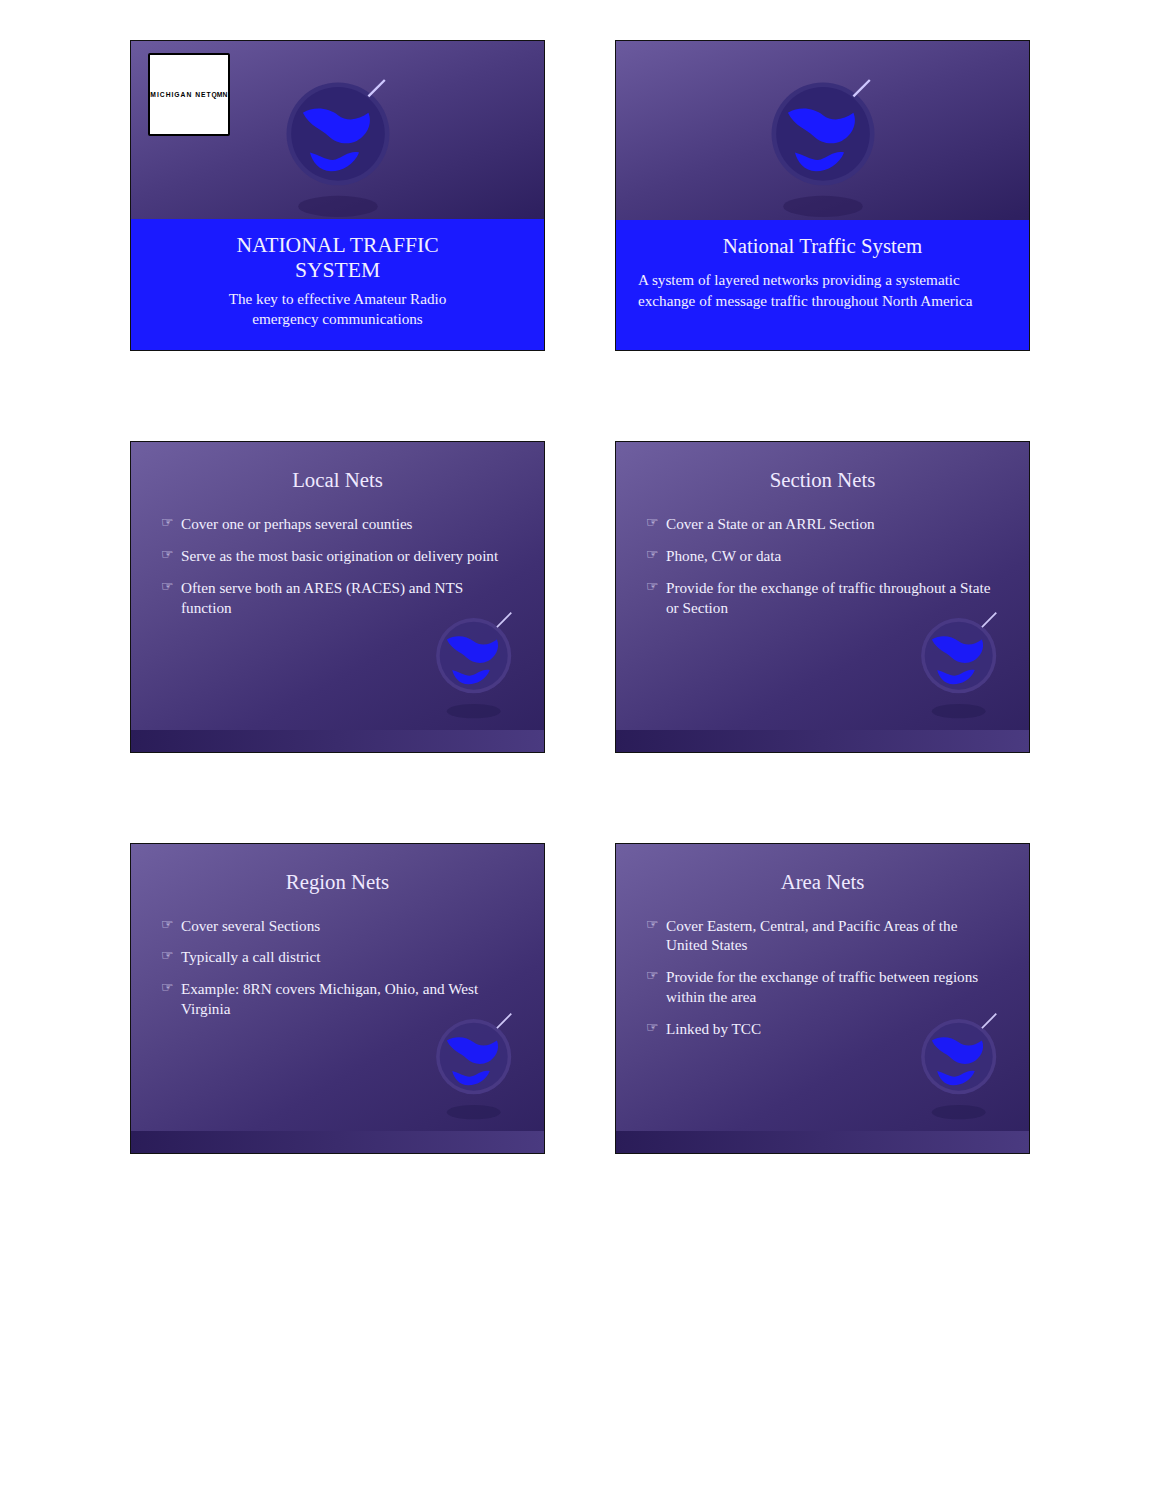MICHIGAN NET QMN
NATIONAL TRAFFIC
SYSTEM
The key to effective Amateur Radio
emergency communications
National Traffic System
A system of layered networks providing a systematic exchange of message traffic throughout North America
Local Nets
Cover one or perhaps several counties
Serve as the most basic origination or delivery point
Often serve both an ARES (RACES) and NTS function
Section Nets
Cover a State or an ARRL Section
Phone, CW or data
Provide for the exchange of traffic throughout a State or Section
Region Nets
Cover several Sections
Typically a call district
Example: 8RN covers Michigan, Ohio, and West Virginia
Area Nets
Cover Eastern, Central, and Pacific Areas of the United States
Provide for the exchange of traffic between regions within the area
Linked by TCC